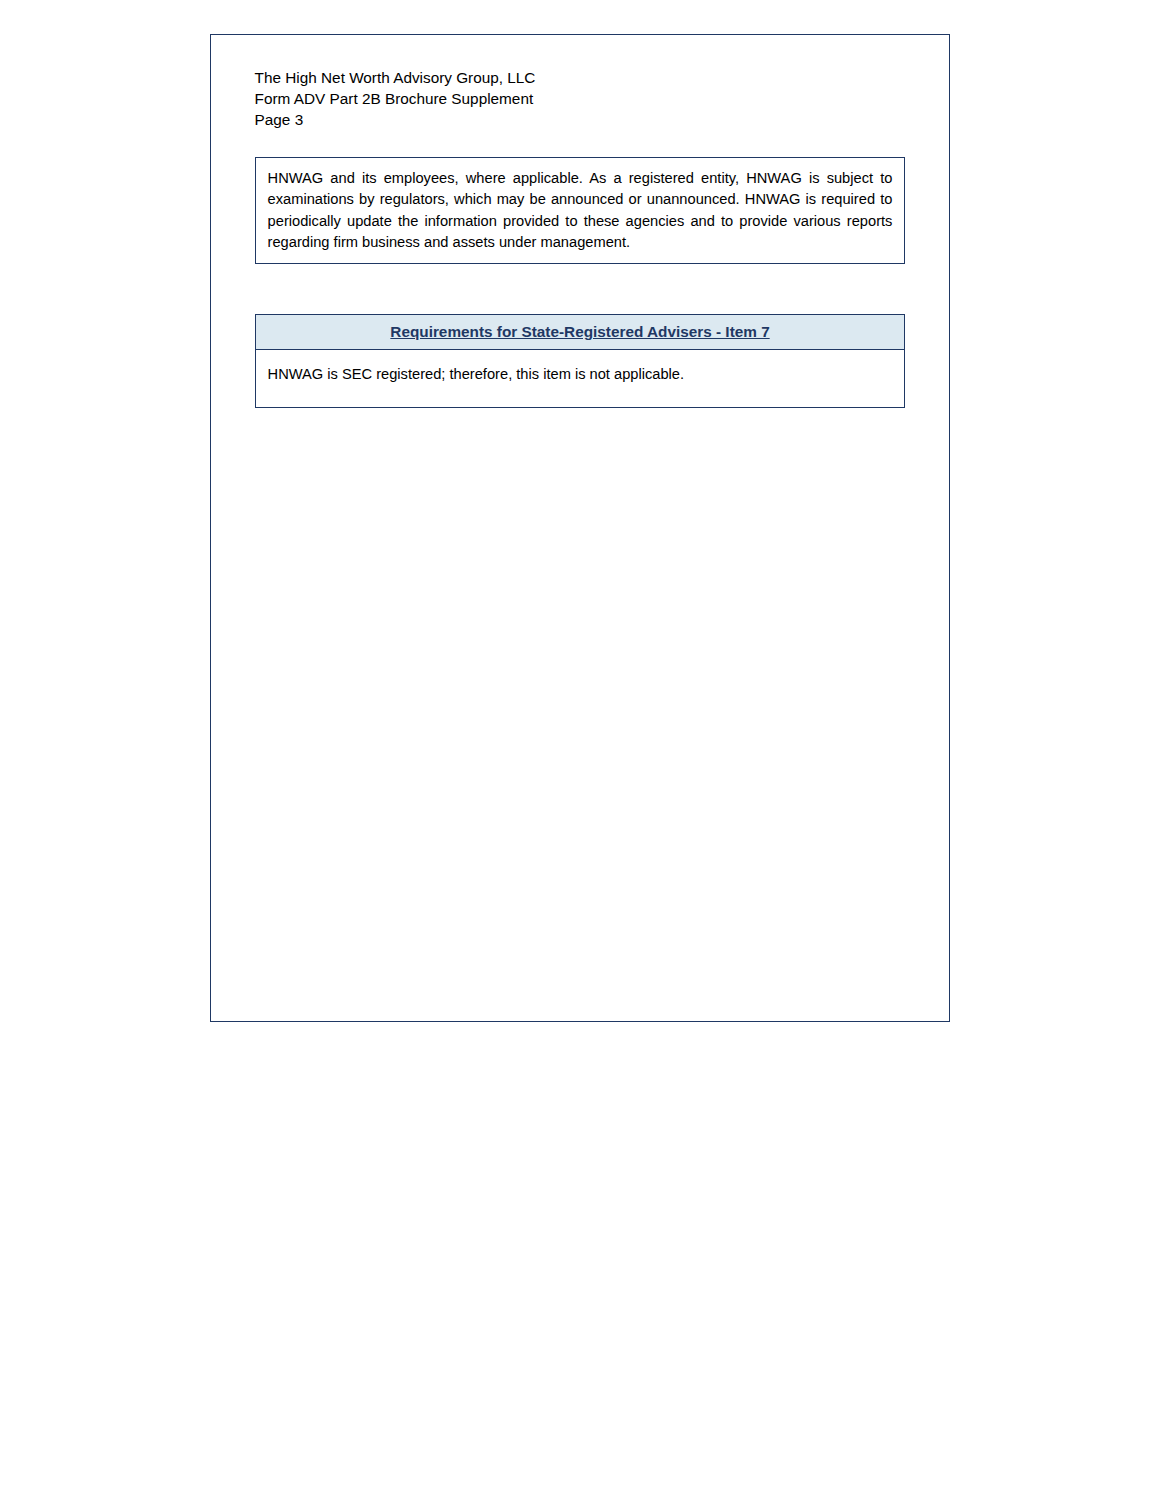The High Net Worth Advisory Group, LLC
Form ADV Part 2B Brochure Supplement
Page 3
HNWAG and its employees, where applicable. As a registered entity, HNWAG is subject to examinations by regulators, which may be announced or unannounced. HNWAG is required to periodically update the information provided to these agencies and to provide various reports regarding firm business and assets under management.
Requirements for State-Registered Advisers - Item 7
HNWAG is SEC registered; therefore, this item is not applicable.